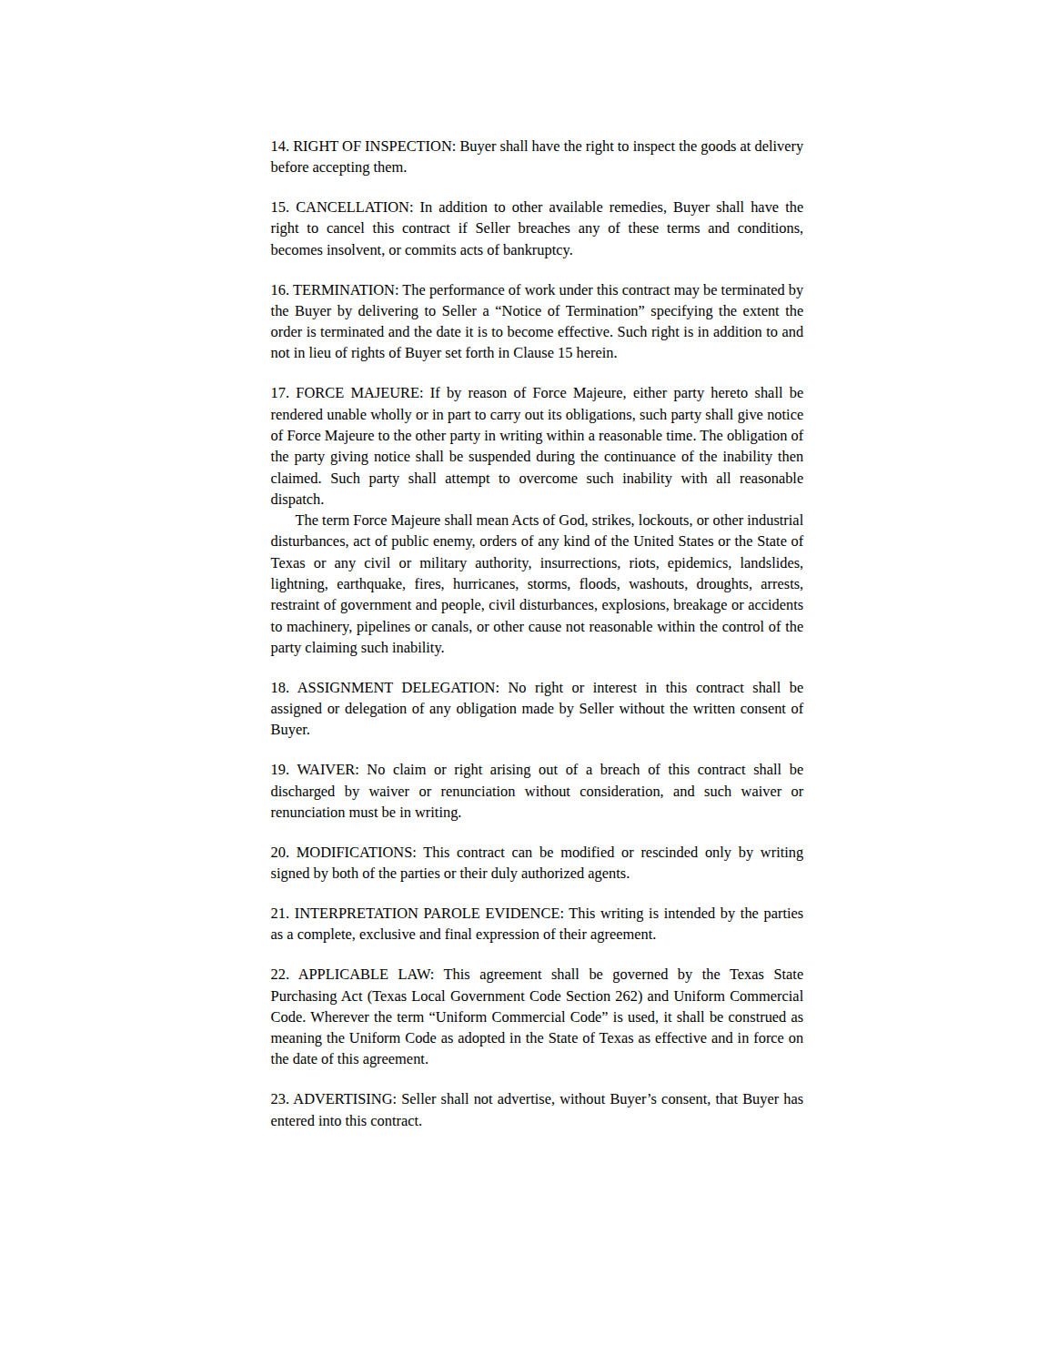14. RIGHT OF INSPECTION: Buyer shall have the right to inspect the goods at delivery before accepting them.
15. CANCELLATION: In addition to other available remedies, Buyer shall have the right to cancel this contract if Seller breaches any of these terms and conditions, becomes insolvent, or commits acts of bankruptcy.
16. TERMINATION: The performance of work under this contract may be terminated by the Buyer by delivering to Seller a “Notice of Termination” specifying the extent the order is terminated and the date it is to become effective. Such right is in addition to and not in lieu of rights of Buyer set forth in Clause 15 herein.
17. FORCE MAJEURE: If by reason of Force Majeure, either party hereto shall be rendered unable wholly or in part to carry out its obligations, such party shall give notice of Force Majeure to the other party in writing within a reasonable time. The obligation of the party giving notice shall be suspended during the continuance of the inability then claimed. Such party shall attempt to overcome such inability with all reasonable dispatch.
The term Force Majeure shall mean Acts of God, strikes, lockouts, or other industrial disturbances, act of public enemy, orders of any kind of the United States or the State of Texas or any civil or military authority, insurrections, riots, epidemics, landslides, lightning, earthquake, fires, hurricanes, storms, floods, washouts, droughts, arrests, restraint of government and people, civil disturbances, explosions, breakage or accidents to machinery, pipelines or canals, or other cause not reasonable within the control of the party claiming such inability.
18. ASSIGNMENT DELEGATION: No right or interest in this contract shall be assigned or delegation of any obligation made by Seller without the written consent of Buyer.
19. WAIVER: No claim or right arising out of a breach of this contract shall be discharged by waiver or renunciation without consideration, and such waiver or renunciation must be in writing.
20. MODIFICATIONS: This contract can be modified or rescinded only by writing signed by both of the parties or their duly authorized agents.
21. INTERPRETATION PAROLE EVIDENCE: This writing is intended by the parties as a complete, exclusive and final expression of their agreement.
22. APPLICABLE LAW: This agreement shall be governed by the Texas State Purchasing Act (Texas Local Government Code Section 262) and Uniform Commercial Code. Wherever the term “Uniform Commercial Code” is used, it shall be construed as meaning the Uniform Code as adopted in the State of Texas as effective and in force on the date of this agreement.
23. ADVERTISING: Seller shall not advertise, without Buyer’s consent, that Buyer has entered into this contract.